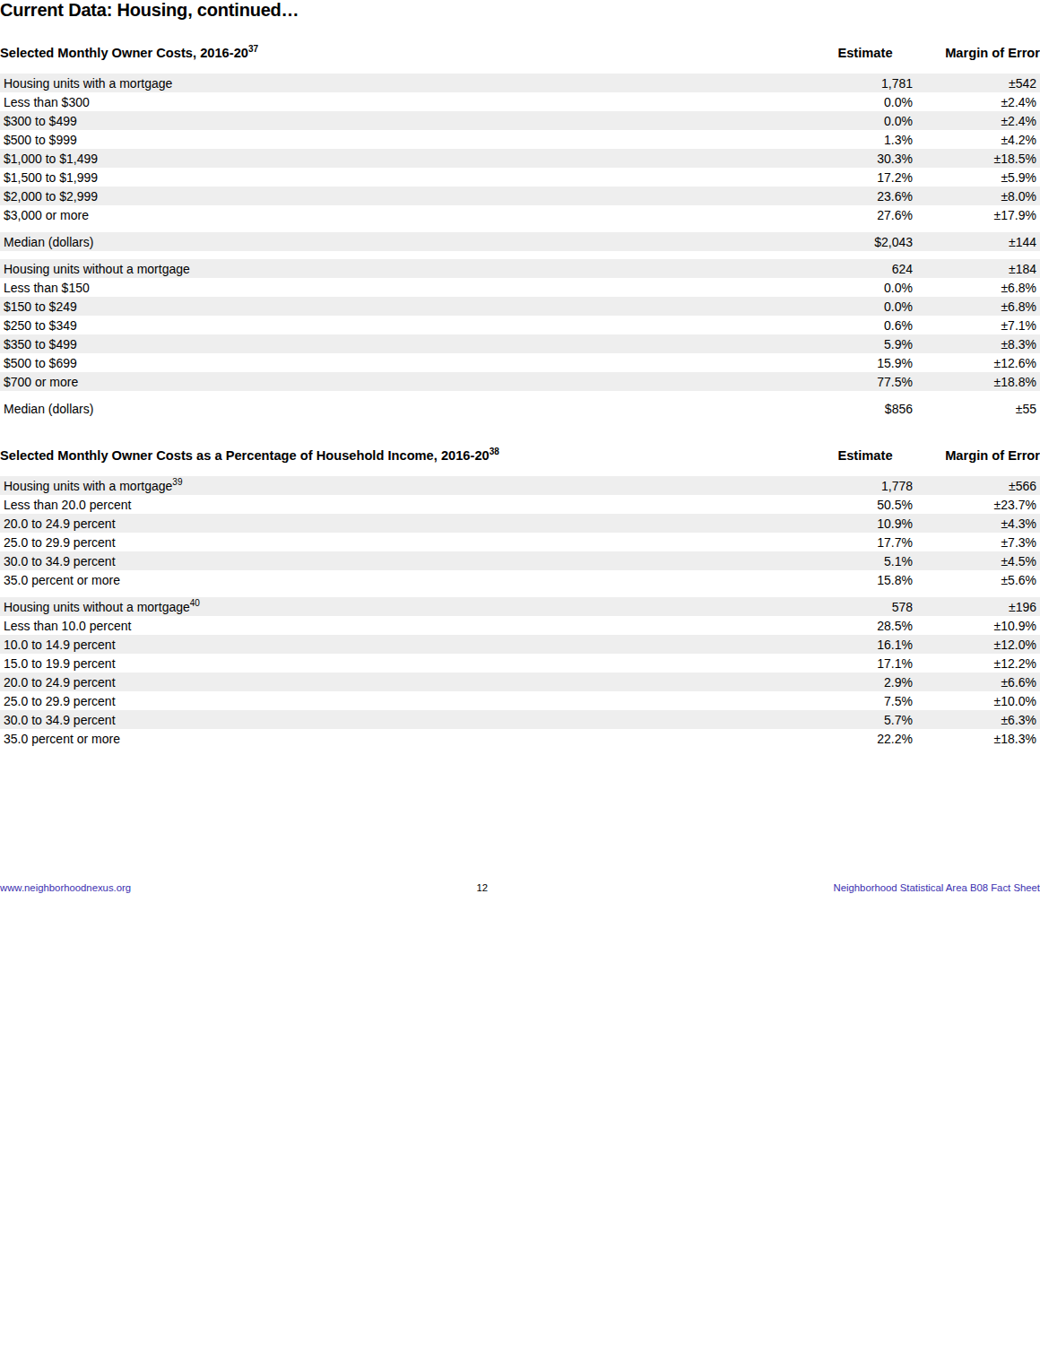Current Data: Housing, continued…
Selected Monthly Owner Costs, 2016-20 37 Estimate Margin of Error
| Housing units with a mortgage | 1,781 | ±542 |
| Less than $300 | 0.0% | ±2.4% |
| $300 to $499 | 0.0% | ±2.4% |
| $500 to $999 | 1.3% | ±4.2% |
| $1,000 to $1,499 | 30.3% | ±18.5% |
| $1,500 to $1,999 | 17.2% | ±5.9% |
| $2,000 to $2,999 | 23.6% | ±8.0% |
| $3,000 or more | 27.6% | ±17.9% |
| Median (dollars) | $2,043 | ±144 |
| Housing units without a mortgage | 624 | ±184 |
| Less than $150 | 0.0% | ±6.8% |
| $150 to $249 | 0.0% | ±6.8% |
| $250 to $349 | 0.6% | ±7.1% |
| $350 to $499 | 5.9% | ±8.3% |
| $500 to $699 | 15.9% | ±12.6% |
| $700 or more | 77.5% | ±18.8% |
| Median (dollars) | $856 | ±55 |
Selected Monthly Owner Costs as a Percentage of Household Income, 2016-20 38 Estimate Margin of Error
| Housing units with a mortgage 39 | 1,778 | ±566 |
| Less than 20.0 percent | 50.5% | ±23.7% |
| 20.0 to 24.9 percent | 10.9% | ±4.3% |
| 25.0 to 29.9 percent | 17.7% | ±7.3% |
| 30.0 to 34.9 percent | 5.1% | ±4.5% |
| 35.0 percent or more | 15.8% | ±5.6% |
| Housing units without a mortgage 40 | 578 | ±196 |
| Less than 10.0 percent | 28.5% | ±10.9% |
| 10.0 to 14.9 percent | 16.1% | ±12.0% |
| 15.0 to 19.9 percent | 17.1% | ±12.2% |
| 20.0 to 24.9 percent | 2.9% | ±6.6% |
| 25.0 to 29.9 percent | 7.5% | ±10.0% |
| 30.0 to 34.9 percent | 5.7% | ±6.3% |
| 35.0 percent or more | 22.2% | ±18.3% |
www.neighborhoodnexus.org 12 Neighborhood Statistical Area B08 Fact Sheet